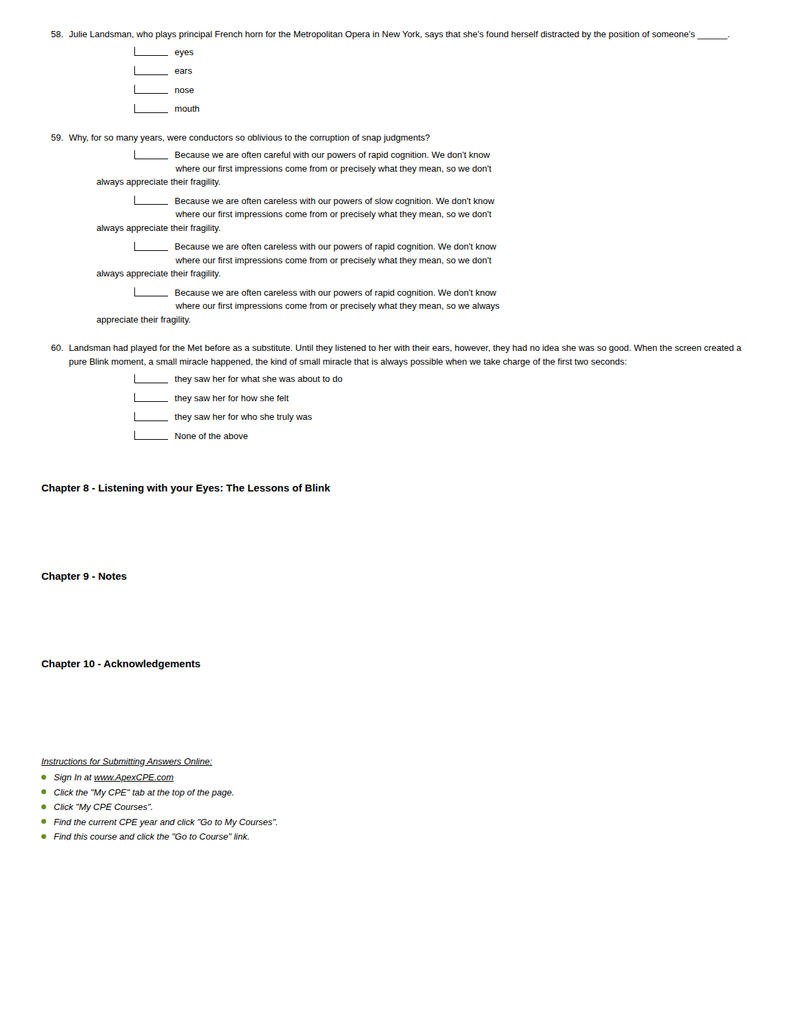58. Julie Landsman, who plays principal French horn for the Metropolitan Opera in New York, says that she's found herself distracted by the position of someone's ______.
eyes
ears
nose
mouth
59. Why, for so many years, were conductors so oblivious to the corruption of snap judgments?
Because we are often careful with our powers of rapid cognition. We don't know where our first impressions come from or precisely what they mean, so we don't always appreciate their fragility.
Because we are often careless with our powers of slow cognition. We don't know where our first impressions come from or precisely what they mean, so we don't always appreciate their fragility.
Because we are often careless with our powers of rapid cognition. We don't know where our first impressions come from or precisely what they mean, so we don't always appreciate their fragility.
Because we are often careless with our powers of rapid cognition. We don't know where our first impressions come from or precisely what they mean, so we always appreciate their fragility.
60. Landsman had played for the Met before as a substitute. Until they listened to her with their ears, however, they had no idea she was so good. When the screen created a pure Blink moment, a small miracle happened, the kind of small miracle that is always possible when we take charge of the first two seconds:
they saw her for what she was about to do
they saw her for how she felt
they saw her for who she truly was
None of the above
Chapter 8 - Listening with your Eyes: The Lessons of Blink
Chapter 9 - Notes
Chapter 10 - Acknowledgements
Instructions for Submitting Answers Online:
Sign In at www.ApexCPE.com
Click the "My CPE" tab at the top of the page.
Click "My CPE Courses".
Find the current CPE year and click "Go to My Courses".
Find this course and click the "Go to Course" link.